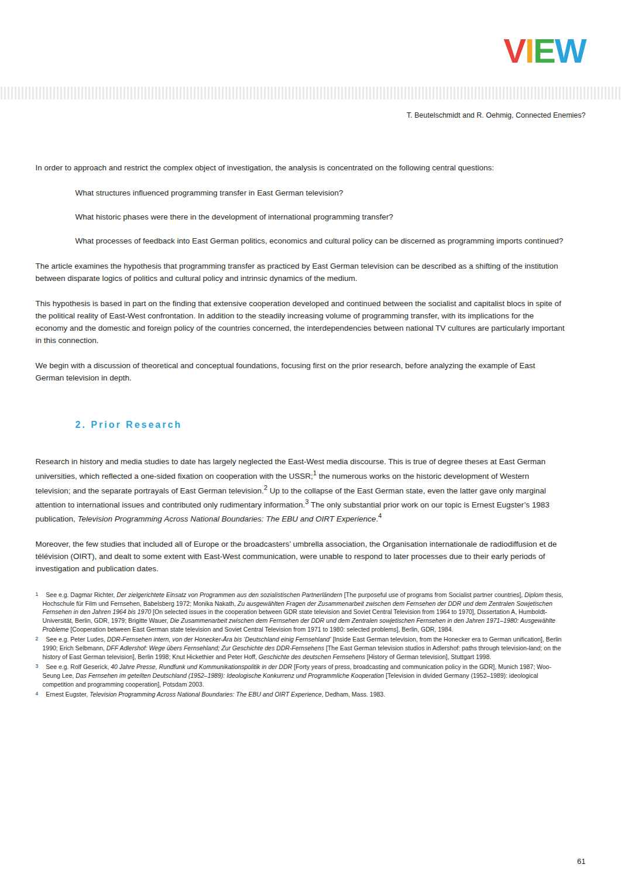VIEW
T. Beutelschmidt and R. Oehmig, Connected Enemies?
In order to approach and restrict the complex object of investigation, the analysis is concentrated on the following central questions:
What structures influenced programming transfer in East German television?
What historic phases were there in the development of international programming transfer?
What processes of feedback into East German politics, economics and cultural policy can be discerned as programming imports continued?
The article examines the hypothesis that programming transfer as practiced by East German television can be described as a shifting of the institution between disparate logics of politics and cultural policy and intrinsic dynamics of the medium.
This hypothesis is based in part on the finding that extensive cooperation developed and continued between the socialist and capitalist blocs in spite of the political reality of East-West confrontation. In addition to the steadily increasing volume of programming transfer, with its implications for the economy and the domestic and foreign policy of the countries concerned, the interdependencies between national TV cultures are particularly important in this connection.
We begin with a discussion of theoretical and conceptual foundations, focusing first on the prior research, before analyzing the example of East German television in depth.
2. Prior Research
Research in history and media studies to date has largely neglected the East-West media discourse. This is true of degree theses at East German universities, which reflected a one-sided fixation on cooperation with the USSR;1 the numerous works on the historic development of Western television; and the separate portrayals of East German television.2 Up to the collapse of the East German state, even the latter gave only marginal attention to international issues and contributed only rudimentary information.3 The only substantial prior work on our topic is Ernest Eugster’s 1983 publication, Television Programming Across National Boundaries: The EBU and OIRT Experience.4
Moreover, the few studies that included all of Europe or the broadcasters’ umbrella association, the Organisation internationale de radiodiffusion et de télévision (OIRT), and dealt to some extent with East-West communication, were unable to respond to later processes due to their early periods of investigation and publication dates.
1 See e.g. Dagmar Richter, Der zielgerichtete Einsatz von Programmen aus den sozialistischen Partnerländern [The purposeful use of programs from Socialist partner countries], Diplom thesis, Hochschule für Film und Fernsehen, Babelsberg 1972; Monika Nakath, Zu ausgewählten Fragen der Zusammenarbeit zwischen dem Fernsehen der DDR und dem Zentralen Sowjetischen Fernsehen in den Jahren 1964 bis 1970 [On selected issues in the cooperation between GDR state television and Soviet Central Television from 1964 to 1970], Dissertation A, Humboldt-Universität, Berlin, GDR, 1979; Brigitte Wauer, Die Zusammenarbeit zwischen dem Fernsehen der DDR und dem Zentralen sowjetischen Fernsehen in den Jahren 1971–1980: Ausgewählte Probleme [Cooperation between East German state television and Soviet Central Television from 1971 to 1980: selected problems], Berlin, GDR, 1984.
2 See e.g. Peter Ludes, DDR-Fernsehen intern, von der Honecker-Ära bis ‘Deutschland einig Fernsehland’ [Inside East German television, from the Honecker era to German unification], Berlin 1990; Erich Selbmann, DFF Adlershof: Wege übers Fernsehland; Zur Geschichte des DDR-Fernsehens [The East German television studios in Adlershof: paths through television-land; on the history of East German television], Berlin 1998; Knut Hickethier and Peter Hoff, Geschichte des deutschen Fernsehens [History of German television], Stuttgart 1998.
3 See e.g. Rolf Geserick, 40 Jahre Presse, Rundfunk und Kommunikationspolitik in der DDR [Forty years of press, broadcasting and communication policy in the GDR], Munich 1987; Woo-Seung Lee, Das Fernsehen im geteilten Deutschland (1952–1989): Ideologische Konkurrenz und Programmliche Kooperation [Television in divided Germany (1952–1989): ideological competition and programming cooperation], Potsdam 2003.
4 Ernest Eugster, Television Programming Across National Boundaries: The EBU and OIRT Experience, Dedham, Mass. 1983.
61